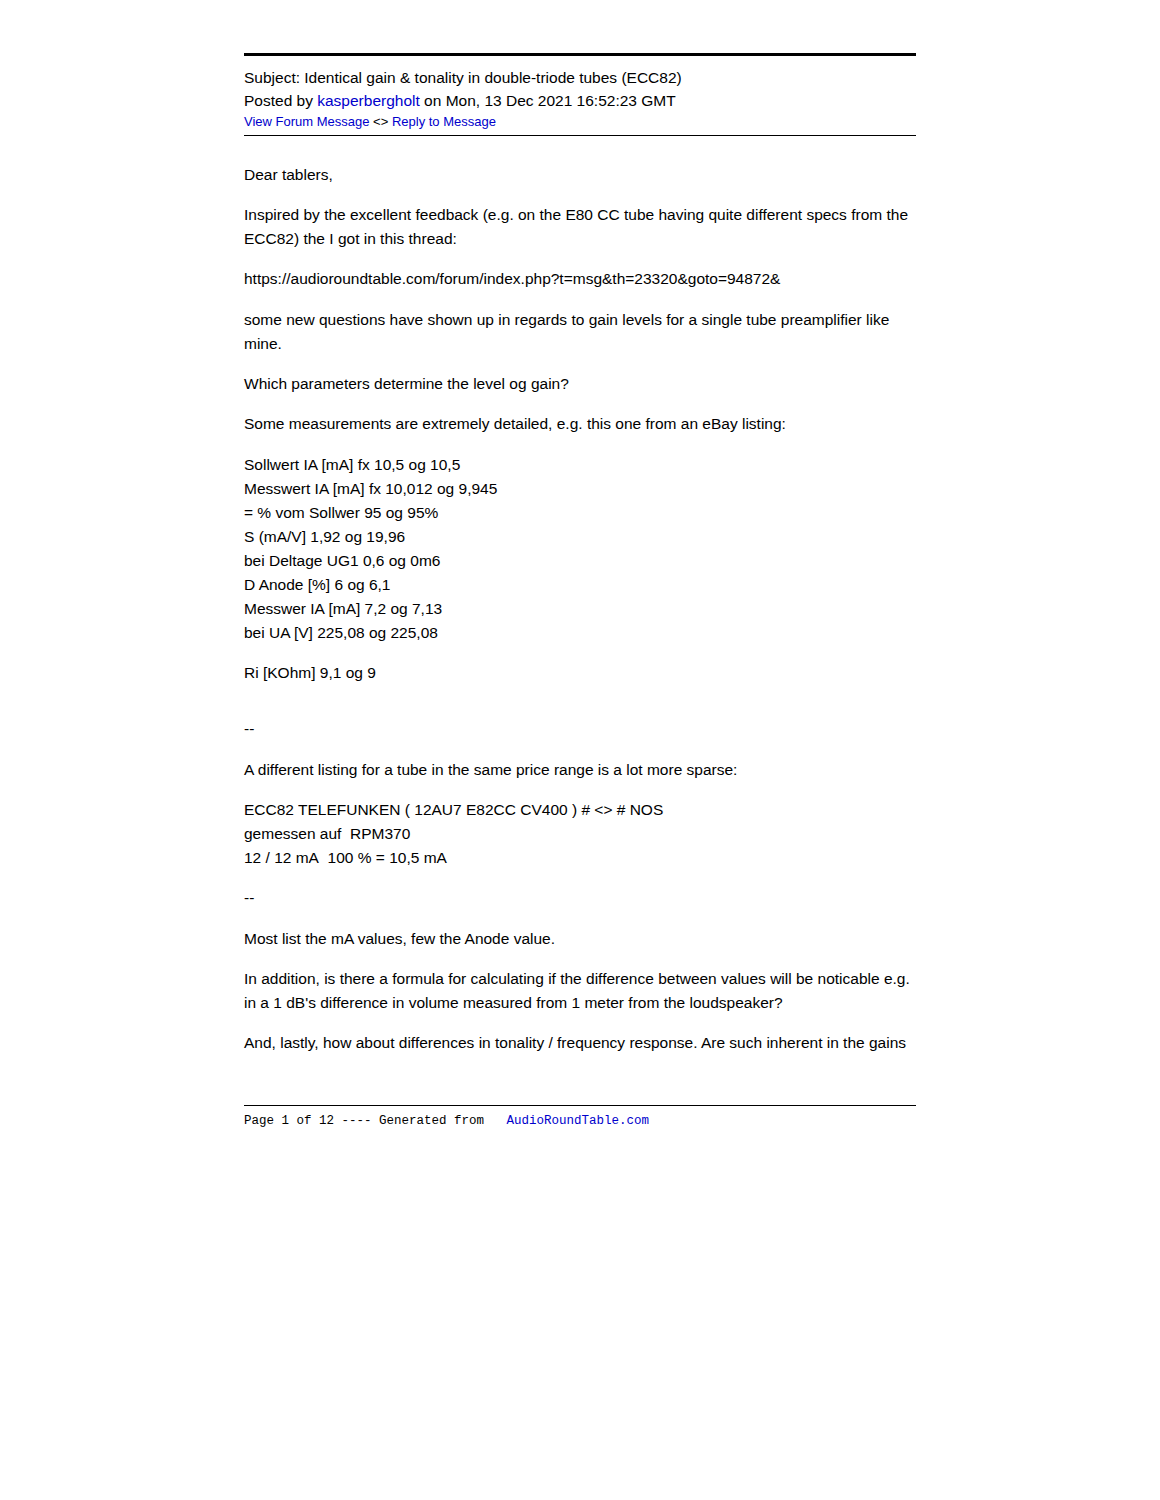Subject: Identical gain & tonality in double-triode tubes (ECC82)
Posted by kasperbergholt on Mon, 13 Dec 2021 16:52:23 GMT
View Forum Message <> Reply to Message
Dear tablers,
Inspired by the excellent feedback (e.g. on the E80 CC tube having quite different specs from the ECC82) the I got in this thread:
https://audioroundtable.com/forum/index.php?t=msg&th=23320&goto=94872&
some new questions have shown up in regards to gain levels for a single tube preamplifier like mine.
Which parameters determine the level og gain?
Some measurements are extremely detailed, e.g. this one from an eBay listing:
Sollwert IA [mA] fx 10,5 og 10,5
Messwert IA [mA] fx 10,012 og 9,945
= % vom Sollwer 95 og 95%
S (mA/V] 1,92 og 19,96
bei Deltage UG1 0,6 og 0m6
D Anode [%] 6 og 6,1
Messwer IA [mA] 7,2 og 7,13
bei UA [V] 225,08 og 225,08
Ri [KOhm] 9,1 og 9
--
A different listing for a tube in the same price range is a lot more sparse:
ECC82 TELEFUNKEN ( 12AU7 E82CC CV400 ) # <> # NOS
gemessen auf RPM370
12 / 12 mA 100 % = 10,5 mA
--
Most list the mA values, few the Anode value.
In addition, is there a formula for calculating if the difference between values will be noticable e.g. in a 1 dB's difference in volume measured from 1 meter from the loudspeaker?
And, lastly, how about differences in tonality / frequency response. Are such inherent in the gains
Page 1 of 12 ---- Generated from AudioRoundTable.com